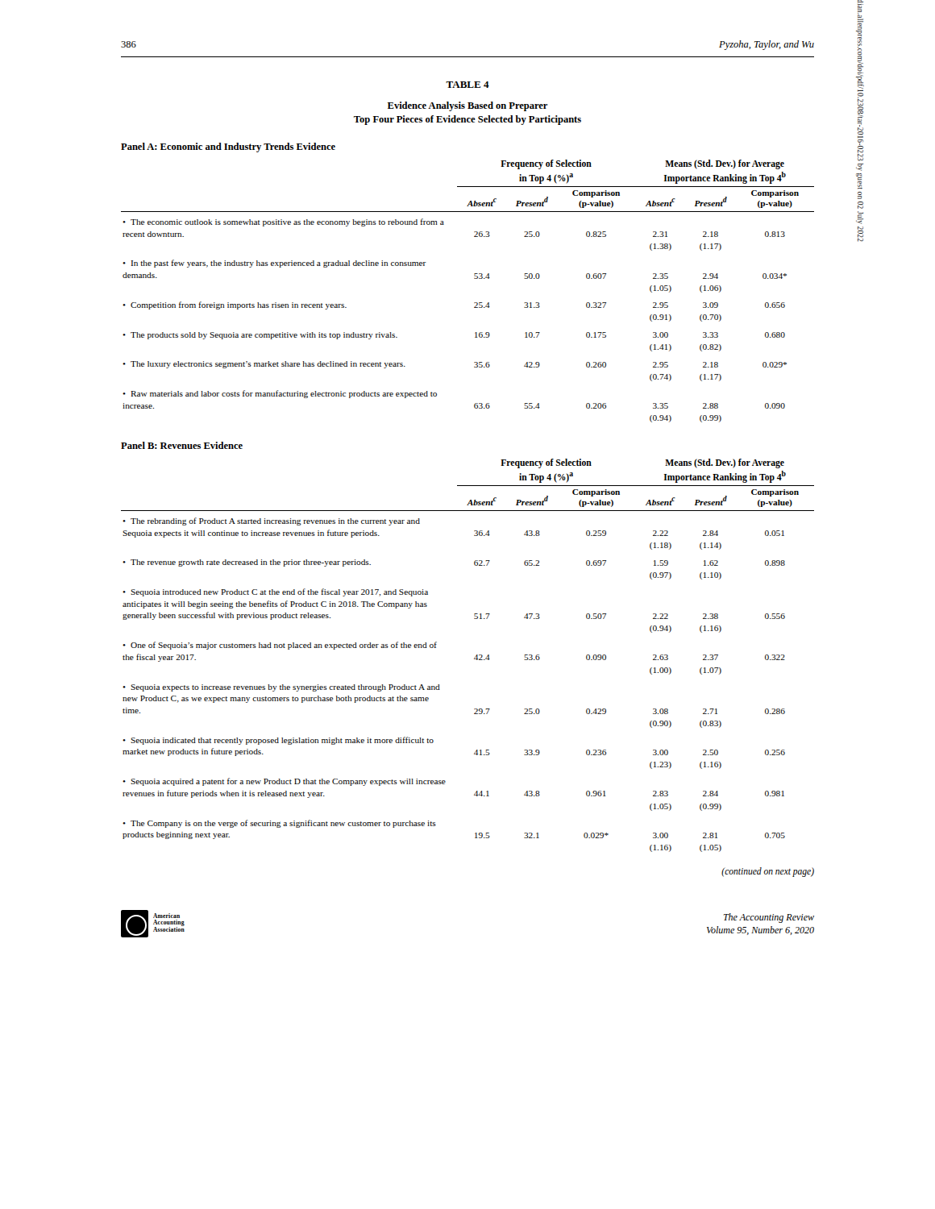386
Pyzoha, Taylor, and Wu
TABLE 4
Evidence Analysis Based on Preparer
Top Four Pieces of Evidence Selected by Participants
Panel A: Economic and Industry Trends Evidence
| | Frequency of Selection in Top 4 (%) a | Means (Std. Dev.) for Average Importance Ranking in Top 4 b |
| | Absent c | Present d | Comparison (p-value) | Absent c | Present d | Comparison (p-value) |
| • The economic outlook is somewhat positive as the economy begins to rebound from a recent downturn. | 26.3 | 25.0 | 0.825 | 2.31 | 2.18 | 0.813 |
| | | | | (1.38) | (1.17) | |
| • In the past few years, the industry has experienced a gradual decline in consumer demands. | 53.4 | 50.0 | 0.607 | 2.35 | 2.94 | 0.034* |
| | | | | (1.05) | (1.06) | |
| • Competition from foreign imports has risen in recent years. | 25.4 | 31.3 | 0.327 | 2.95 | 3.09 | 0.656 |
| | | | | (0.91) | (0.70) | |
| • The products sold by Sequoia are competitive with its top industry rivals. | 16.9 | 10.7 | 0.175 | 3.00 | 3.33 | 0.680 |
| | | | | (1.41) | (0.82) | |
| • The luxury electronics segment’s market share has declined in recent years. | 35.6 | 42.9 | 0.260 | 2.95 | 2.18 | 0.029* |
| | | | | (0.74) | (1.17) | |
| • Raw materials and labor costs for manufacturing electronic products are expected to increase. | 63.6 | 55.4 | 0.206 | 3.35 | 2.88 | 0.090 |
| | | | | (0.94) | (0.99) | |
Panel B: Revenues Evidence
| | Frequency of Selection in Top 4 (%) a | Means (Std. Dev.) for Average Importance Ranking in Top 4 b |
| | Absent c | Present d | Comparison (p-value) | Absent c | Present d | Comparison (p-value) |
| • The rebranding of Product A started increasing revenues in the current year and Sequoia expects it will continue to increase revenues in future periods. | 36.4 | 43.8 | 0.259 | 2.22 | 2.84 | 0.051 |
| | | | | (1.18) | (1.14) | |
| • The revenue growth rate decreased in the prior three-year periods. | 62.7 | 65.2 | 0.697 | 1.59 | 1.62 | 0.898 |
| | | | | (0.97) | (1.10) | |
| • Sequoia introduced new Product C at the end of the fiscal year 2017, and Sequoia anticipates it will begin seeing the benefits of Product C in 2018. The Company has generally been successful with previous product releases. | 51.7 | 47.3 | 0.507 | 2.22 | 2.38 | 0.556 |
| | | | | (0.94) | (1.16) | |
| • One of Sequoia’s major customers had not placed an expected order as of the end of the fiscal year 2017. | 42.4 | 53.6 | 0.090 | 2.63 | 2.37 | 0.322 |
| | | | | (1.00) | (1.07) | |
| • Sequoia expects to increase revenues by the synergies created through Product A and new Product C, as we expect many customers to purchase both products at the same time. | 29.7 | 25.0 | 0.429 | 3.08 | 2.71 | 0.286 |
| | | | | (0.90) | (0.83) | |
| • Sequoia indicated that recently proposed legislation might make it more difficult to market new products in future periods. | 41.5 | 33.9 | 0.236 | 3.00 | 2.50 | 0.256 |
| | | | | (1.23) | (1.16) | |
| • Sequoia acquired a patent for a new Product D that the Company expects will increase revenues in future periods when it is released next year. | 44.1 | 43.8 | 0.961 | 2.83 | 2.84 | 0.981 |
| | | | | (1.05) | (0.99) | |
| • The Company is on the verge of securing a significant new customer to purchase its products beginning next year. | 19.5 | 32.1 | 0.029* | 3.00 | 2.81 | 0.705 |
| | | | | (1.16) | (1.05) | |
(continued on next page)
American
Accounting
Association
The Accounting Review
Volume 95, Number 6, 2020
Downloaded from http://meridian.allenpress.com/doi/pdf/10.2308/tar-2016-0223 by guest on 02 July 2022